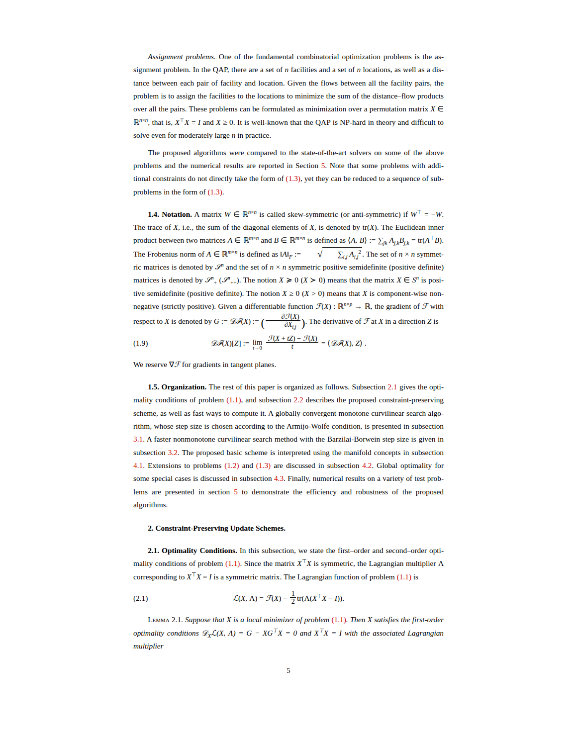Assignment problems. One of the fundamental combinatorial optimization problems is the assignment problem. In the QAP, there are a set of n facilities and a set of n locations, as well as a distance between each pair of facility and location. Given the flows between all the facility pairs, the problem is to assign the facilities to the locations to minimize the sum of the distance–flow products over all the pairs. These problems can be formulated as minimization over a permutation matrix X ∈ ℝn×n, that is, X⊤X = I and X ≥ 0. It is well-known that the QAP is NP-hard in theory and difficult to solve even for moderately large n in practice.
The proposed algorithms were compared to the state-of-the-art solvers on some of the above problems and the numerical results are reported in Section 5. Note that some problems with additional constraints do not directly take the form of (1.3), yet they can be reduced to a sequence of subproblems in the form of (1.3).
1.4. Notation. A matrix W ∈ ℝn×n is called skew-symmetric (or anti-symmetric) if W⊤ = −W. The trace of X, i.e., the sum of the diagonal elements of X, is denoted by tr(X). The Euclidean inner product between two matrices A ∈ ℝm×n and B ∈ ℝm×n is defined as ⟨A, B⟩ := ∑jk Aj,kBj,k = tr(A⊤B). The Frobenius norm of A ∈ ℝm×n is defined as ‖A‖F := ∑i,j Ai,j2. The set of n × n symmetric matrices is denoted by 𝒮n and the set of n × n symmetric positive semidefinite (positive definite) matrices is denoted by 𝒮n+ (𝒮n++). The notion X ≽ 0 (X ≻ 0) means that the matrix X ∈ Sn is positive semidefinite (positive definite). The notion X ≥ 0 (X > 0) means that X is component-wise nonnegative (strictly positive). Given a differentiable function ℱ(X) : ℝn×p → ℝ, the gradient of ℱ with respect to X is denoted by G := 𝒟ℱ(X) := (∂ℱ(X)∂Xi,j). The derivative of ℱ at X in a direction Z is
(1.9)
𝒟ℱ(X)[Z] := lim t→0 ℱ(X + tZ) − ℱ(X) t = ⟨𝒟ℱ(X), Z⟩ .
We reserve ∇ℱ for gradients in tangent planes.
1.5. Organization. The rest of this paper is organized as follows. Subsection 2.1 gives the optimality conditions of problem (1.1), and subsection 2.2 describes the proposed constraint-preserving scheme, as well as fast ways to compute it. A globally convergent monotone curvilinear search algorithm, whose step size is chosen according to the Armijo-Wolfe condition, is presented in subsection 3.1. A faster nonmonotone curvilinear search method with the Barzilai-Borwein step size is given in subsection 3.2. The proposed basic scheme is interpreted using the manifold concepts in subsection 4.1. Extensions to problems (1.2) and (1.3) are discussed in subsection 4.2. Global optimality for some special cases is discussed in subsection 4.3. Finally, numerical results on a variety of test problems are presented in section 5 to demonstrate the efficiency and robustness of the proposed algorithms.
2. Constraint-Preserving Update Schemes.
2.1. Optimality Conditions. In this subsection, we state the first–order and second–order optimality conditions of problem (1.1). Since the matrix X⊤X is symmetric, the Lagrangian multiplier Λ corresponding to X⊤X = I is a symmetric matrix. The Lagrangian function of problem (1.1) is
(2.1)
ℒ(X, Λ) = ℱ(X) − 12tr(Λ(X⊤X − I)).
Lemma 2.1. Suppose that X is a local minimizer of problem (1.1). Then X satisfies the first-order optimality conditions 𝒟Xℒ(X, Λ) = G − XG⊤X = 0 and X⊤X = I with the associated Lagrangian multiplier
5